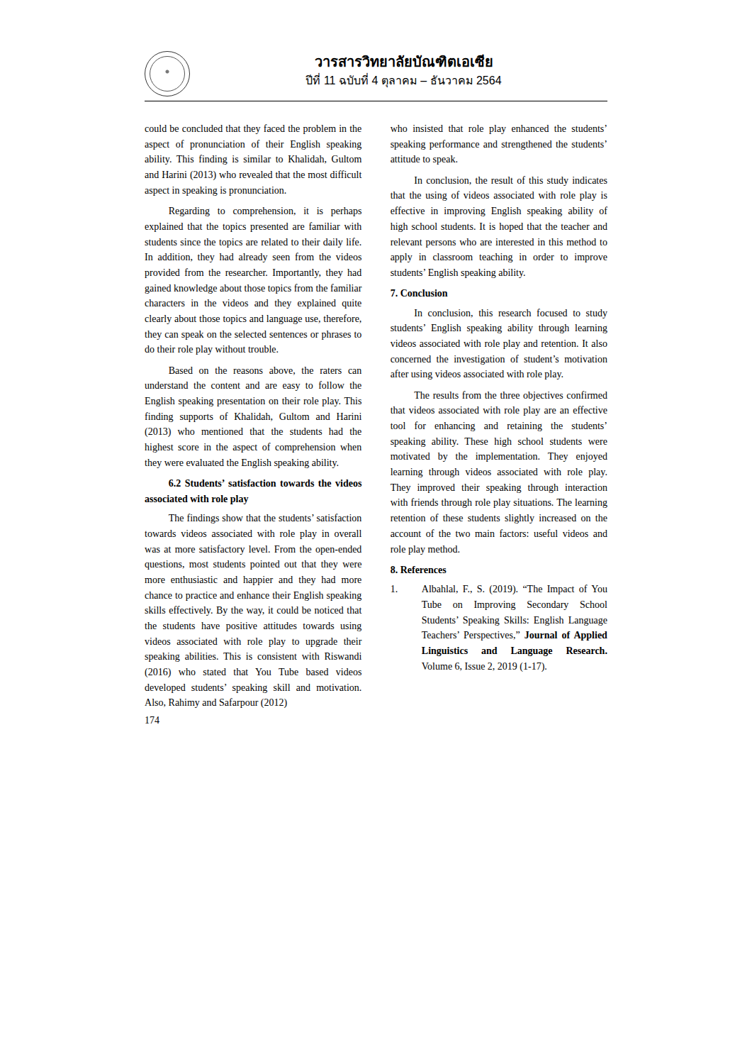วารสารวิทยาลัยบัณฑิตเอเซีย
ปีที่ 11 ฉบับที่ 4 ตุลาคม – ธันวาคม 2564
could be concluded that they faced the problem in the aspect of pronunciation of their English speaking ability. This finding is similar to Khalidah, Gultom and Harini (2013) who revealed that the most difficult aspect in speaking is pronunciation.
Regarding to comprehension, it is perhaps explained that the topics presented are familiar with students since the topics are related to their daily life. In addition, they had already seen from the videos provided from the researcher. Importantly, they had gained knowledge about those topics from the familiar characters in the videos and they explained quite clearly about those topics and language use, therefore, they can speak on the selected sentences or phrases to do their role play without trouble.
Based on the reasons above, the raters can understand the content and are easy to follow the English speaking presentation on their role play. This finding supports of Khalidah, Gultom and Harini (2013) who mentioned that the students had the highest score in the aspect of comprehension when they were evaluated the English speaking ability.
6.2 Students’ satisfaction towards the videos associated with role play
The findings show that the students’ satisfaction towards videos associated with role play in overall was at more satisfactory level. From the open-ended questions, most students pointed out that they were more enthusiastic and happier and they had more chance to practice and enhance their English speaking skills effectively. By the way, it could be noticed that the students have positive attitudes towards using videos associated with role play to upgrade their speaking abilities. This is consistent with Riswandi (2016) who stated that You Tube based videos developed students’ speaking skill and motivation. Also, Rahimy and Safarpour (2012)
who insisted that role play enhanced the students’ speaking performance and strengthened the students’ attitude to speak.
In conclusion, the result of this study indicates that the using of videos associated with role play is effective in improving English speaking ability of high school students. It is hoped that the teacher and relevant persons who are interested in this method to apply in classroom teaching in order to improve students’ English speaking ability.
7. Conclusion
In conclusion, this research focused to study students’ English speaking ability through learning videos associated with role play and retention. It also concerned the investigation of student’s motivation after using videos associated with role play.
The results from the three objectives confirmed that videos associated with role play are an effective tool for enhancing and retaining the students’ speaking ability. These high school students were motivated by the implementation. They enjoyed learning through videos associated with role play. They improved their speaking through interaction with friends through role play situations. The learning retention of these students slightly increased on the account of the two main factors: useful videos and role play method.
8. References
1.
Albahlal, F., S. (2019). “The Impact of You Tube on Improving Secondary School Students’ Speaking Skills: English Language Teachers’ Perspectives,” Journal of Applied Linguistics and Language Research. Volume 6, Issue 2, 2019 (1-17).
174